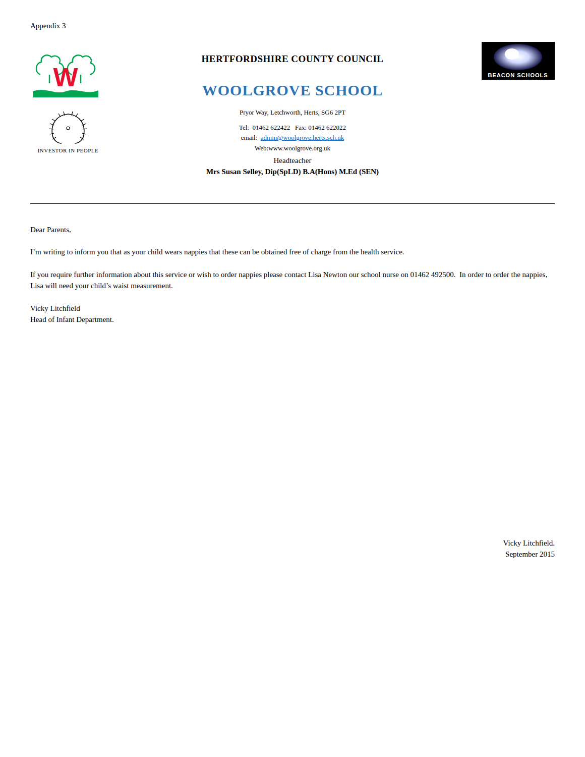Appendix 3
W
INVESTOR IN PEOPLE
BEACON SCHOOLS
HERTFORDSHIRE COUNTY COUNCIL
WOOLGROVE SCHOOL
Pryor Way, Letchworth, Herts, SG6 2PT
Tel: 01462 622422 Fax: 01462 622022
email: admin@woolgrove.herts.sch.uk
Web:www.woolgrove.org.uk
Headteacher
Mrs Susan Selley, Dip(SpLD) B.A(Hons) M.Ed (SEN)
Dear Parents,
I’m writing to inform you that as your child wears nappies that these can be obtained free of charge from the health service.
If you require further information about this service or wish to order nappies please contact Lisa Newton our school nurse on 01462 492500. In order to order the nappies, Lisa will need your child’s waist measurement.
Vicky Litchfield
Head of Infant Department.
Vicky Litchfield.
September 2015